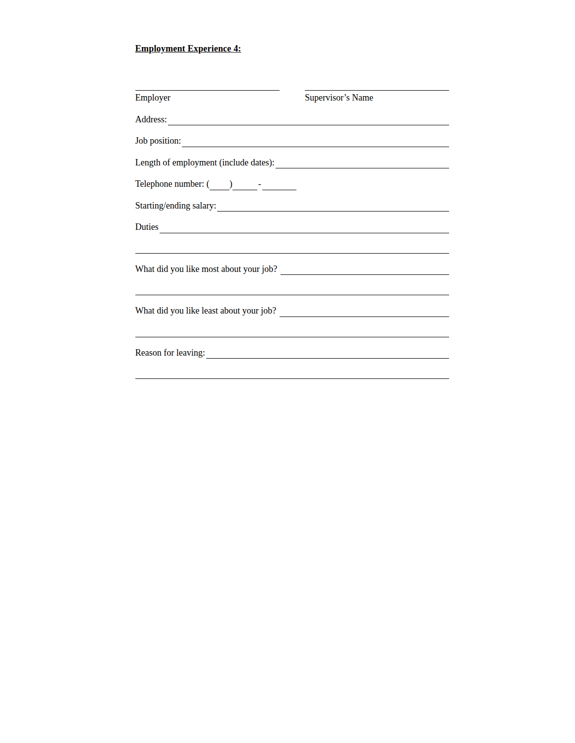Employment Experience 4:
Employer
Supervisor’s Name
Address:
Job position:
Length of employment (include dates):
Telephone number: ( ) -
Starting/ending salary:
Duties
What did you like most about your job?
What did you like least about your job?
Reason for leaving: